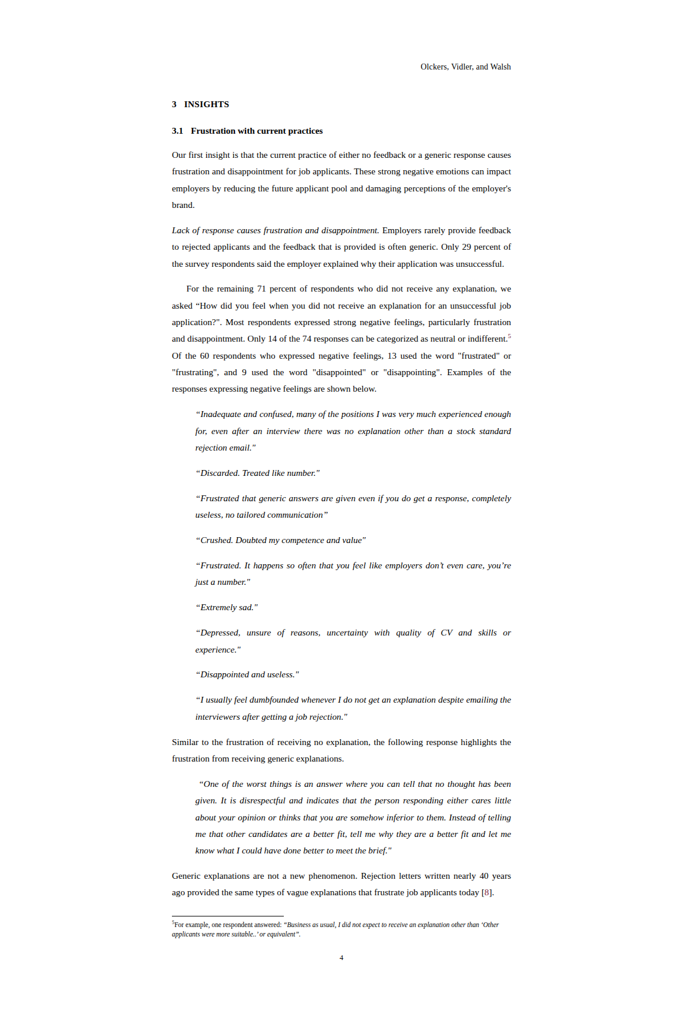Olckers, Vidler, and Walsh
3 INSIGHTS
3.1 Frustration with current practices
Our first insight is that the current practice of either no feedback or a generic response causes frustration and disappointment for job applicants. These strong negative emotions can impact employers by reducing the future applicant pool and damaging perceptions of the employer's brand.
Lack of response causes frustration and disappointment. Employers rarely provide feedback to rejected applicants and the feedback that is provided is often generic. Only 29 percent of the survey respondents said the employer explained why their application was unsuccessful.
For the remaining 71 percent of respondents who did not receive any explanation, we asked “How did you feel when you did not receive an explanation for an unsuccessful job application?". Most respondents expressed strong negative feelings, particularly frustration and disappointment. Only 14 of the 74 responses can be categorized as neutral or indifferent.5 Of the 60 respondents who expressed negative feelings, 13 used the word "frustrated" or "frustrating", and 9 used the word "disappointed" or "disappointing". Examples of the responses expressing negative feelings are shown below.
“Inadequate and confused, many of the positions I was very much experienced enough for, even after an interview there was no explanation other than a stock standard rejection email."
“Discarded. Treated like number."
“Frustrated that generic answers are given even if you do get a response, completely useless, no tailored communication”
“Crushed. Doubted my competence and value"
“Frustrated. It happens so often that you feel like employers don’t even care, you’re just a number."
“Extremely sad."
“Depressed, unsure of reasons, uncertainty with quality of CV and skills or experience."
“Disappointed and useless."
“I usually feel dumbfounded whenever I do not get an explanation despite emailing the interviewers after getting a job rejection."
Similar to the frustration of receiving no explanation, the following response highlights the frustration from receiving generic explanations.
“One of the worst things is an answer where you can tell that no thought has been given. It is disrespectful and indicates that the person responding either cares little about your opinion or thinks that you are somehow inferior to them. Instead of telling me that other candidates are a better fit, tell me why they are a better fit and let me know what I could have done better to meet the brief."
Generic explanations are not a new phenomenon. Rejection letters written nearly 40 years ago provided the same types of vague explanations that frustrate job applicants today [8].
5For example, one respondent answered: “Business as usual, I did not expect to receive an explanation other than ‘Other applicants were more suitable..’ or equivalent”.
4